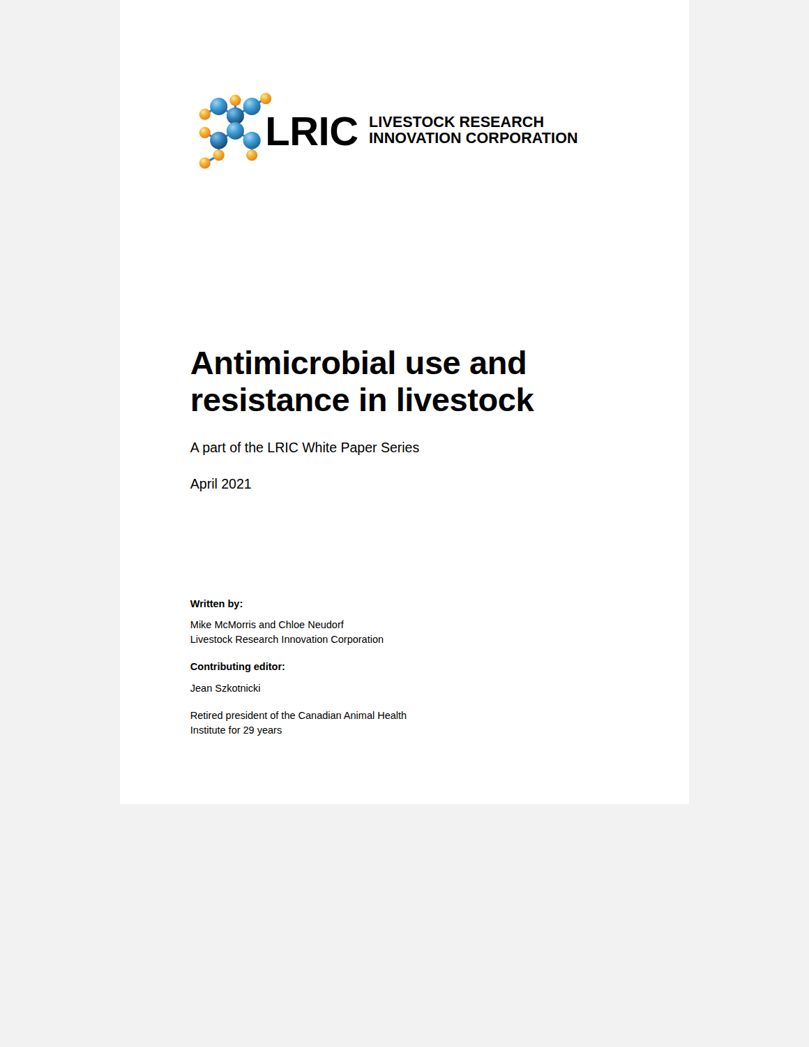LRIC
LIVESTOCK RESEARCH
INNOVATION CORPORATION
Antimicrobial use and resistance in livestock
A part of the LRIC White Paper Series
April 2021
Written by:
Mike McMorris and Chloe Neudorf
Livestock Research Innovation Corporation
Contributing editor:
Jean Szkotnicki
Retired president of the Canadian Animal Health
Institute for 29 years